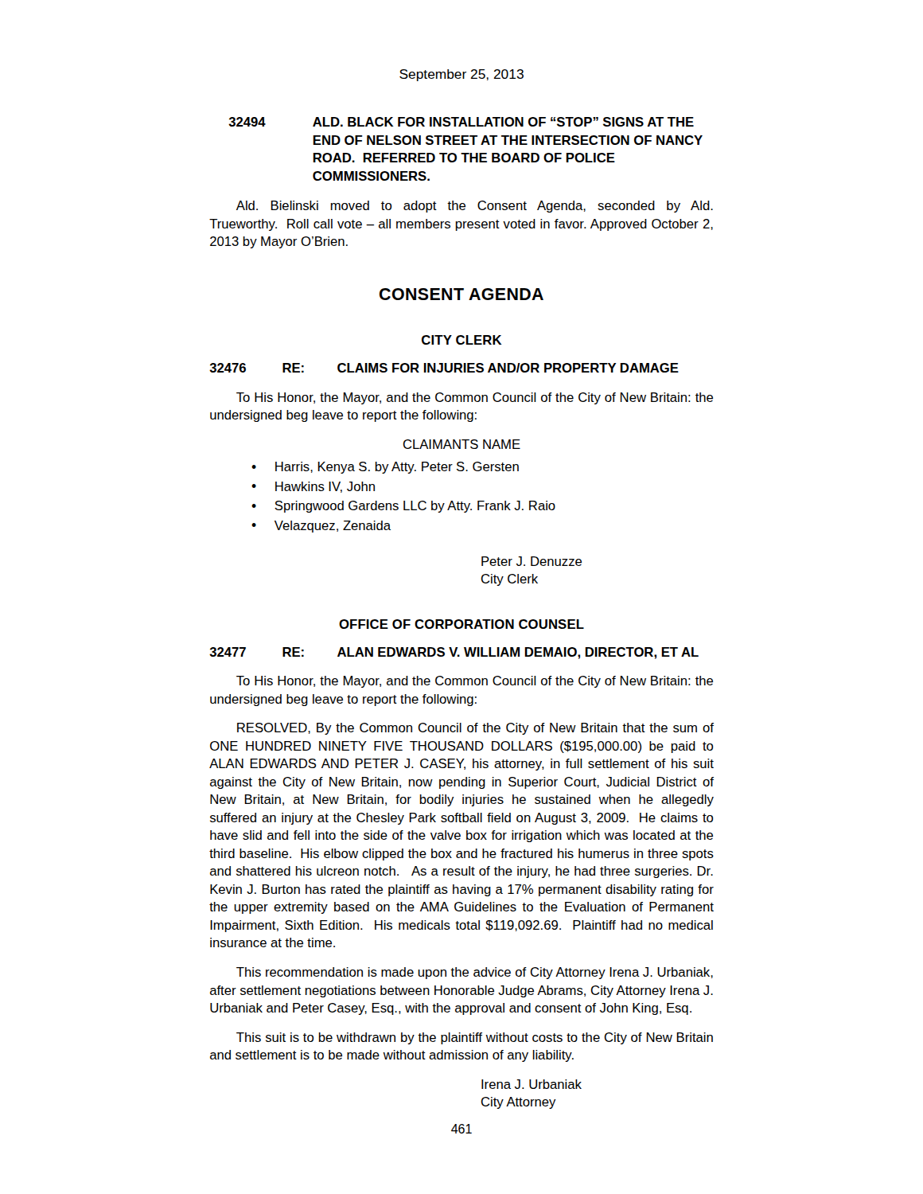September 25, 2013
32494 ALD. BLACK FOR INSTALLATION OF “STOP” SIGNS AT THE END OF NELSON STREET AT THE INTERSECTION OF NANCY ROAD. REFERRED TO THE BOARD OF POLICE COMMISSIONERS.
Ald. Bielinski moved to adopt the Consent Agenda, seconded by Ald. Trueworthy. Roll call vote – all members present voted in favor. Approved October 2, 2013 by Mayor O’Brien.
CONSENT AGENDA
CITY CLERK
32476 RE: CLAIMS FOR INJURIES AND/OR PROPERTY DAMAGE
To His Honor, the Mayor, and the Common Council of the City of New Britain: the undersigned beg leave to report the following:
CLAIMANTS NAME
Harris, Kenya S. by Atty. Peter S. Gersten
Hawkins IV, John
Springwood Gardens LLC by Atty. Frank J. Raio
Velazquez, Zenaida
Peter J. Denuzze City Clerk
OFFICE OF CORPORATION COUNSEL
32477 RE: ALAN EDWARDS V. WILLIAM DEMAIO, DIRECTOR, ET AL
To His Honor, the Mayor, and the Common Council of the City of New Britain: the undersigned beg leave to report the following:
RESOLVED, By the Common Council of the City of New Britain that the sum of ONE HUNDRED NINETY FIVE THOUSAND DOLLARS ($195,000.00) be paid to ALAN EDWARDS AND PETER J. CASEY, his attorney, in full settlement of his suit against the City of New Britain, now pending in Superior Court, Judicial District of New Britain, at New Britain, for bodily injuries he sustained when he allegedly suffered an injury at the Chesley Park softball field on August 3, 2009. He claims to have slid and fell into the side of the valve box for irrigation which was located at the third baseline. His elbow clipped the box and he fractured his humerus in three spots and shattered his ulcreon notch. As a result of the injury, he had three surgeries. Dr. Kevin J. Burton has rated the plaintiff as having a 17% permanent disability rating for the upper extremity based on the AMA Guidelines to the Evaluation of Permanent Impairment, Sixth Edition. His medicals total $119,092.69. Plaintiff had no medical insurance at the time.
This recommendation is made upon the advice of City Attorney Irena J. Urbaniak, after settlement negotiations between Honorable Judge Abrams, City Attorney Irena J. Urbaniak and Peter Casey, Esq., with the approval and consent of John King, Esq.
This suit is to be withdrawn by the plaintiff without costs to the City of New Britain and settlement is to be made without admission of any liability.
Irena J. Urbaniak City Attorney
461